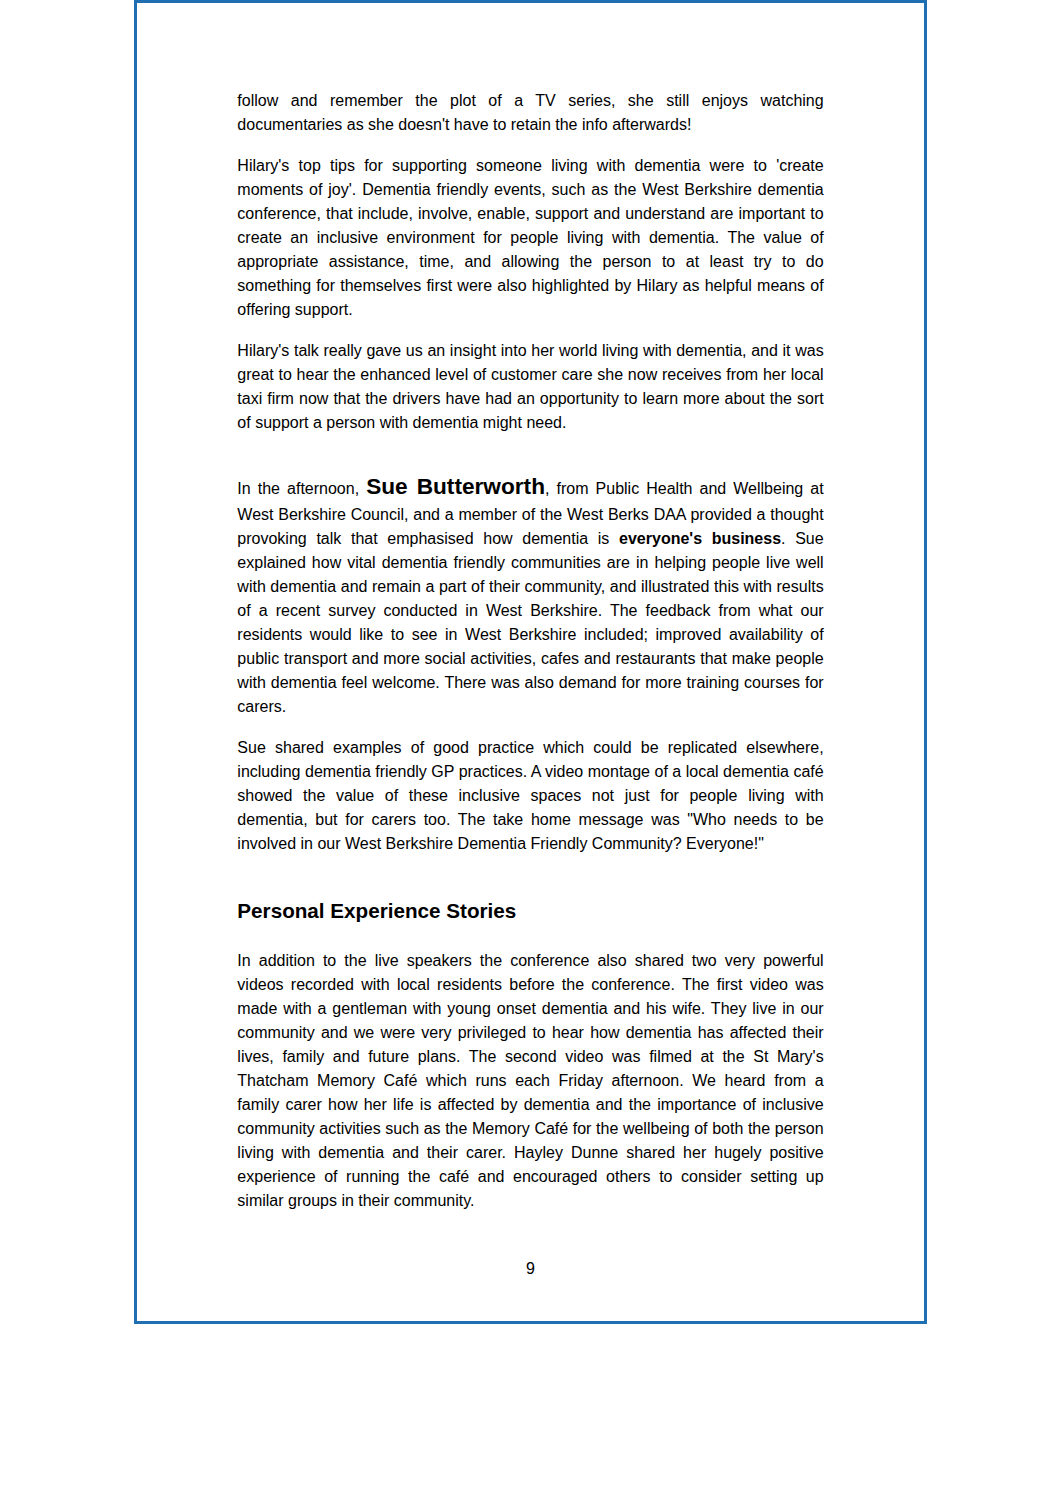follow and remember the plot of a TV series, she still enjoys watching documentaries as she doesn't have to retain the info afterwards!
Hilary's top tips for supporting someone living with dementia were to 'create moments of joy'. Dementia friendly events, such as the West Berkshire dementia conference, that include, involve, enable, support and understand are important to create an inclusive environment for people living with dementia. The value of appropriate assistance, time, and allowing the person to at least try to do something for themselves first were also highlighted by Hilary as helpful means of offering support.
Hilary's talk really gave us an insight into her world living with dementia, and it was great to hear the enhanced level of customer care she now receives from her local taxi firm now that the drivers have had an opportunity to learn more about the sort of support a person with dementia might need.
In the afternoon, Sue Butterworth, from Public Health and Wellbeing at West Berkshire Council, and a member of the West Berks DAA provided a thought provoking talk that emphasised how dementia is everyone's business. Sue explained how vital dementia friendly communities are in helping people live well with dementia and remain a part of their community, and illustrated this with results of a recent survey conducted in West Berkshire. The feedback from what our residents would like to see in West Berkshire included; improved availability of public transport and more social activities, cafes and restaurants that make people with dementia feel welcome. There was also demand for more training courses for carers.
Sue shared examples of good practice which could be replicated elsewhere, including dementia friendly GP practices. A video montage of a local dementia café showed the value of these inclusive spaces not just for people living with dementia, but for carers too. The take home message was "Who needs to be involved in our West Berkshire Dementia Friendly Community? Everyone!"
Personal Experience Stories
In addition to the live speakers the conference also shared two very powerful videos recorded with local residents before the conference. The first video was made with a gentleman with young onset dementia and his wife. They live in our community and we were very privileged to hear how dementia has affected their lives, family and future plans. The second video was filmed at the St Mary's Thatcham Memory Café which runs each Friday afternoon. We heard from a family carer how her life is affected by dementia and the importance of inclusive community activities such as the Memory Café for the wellbeing of both the person living with dementia and their carer. Hayley Dunne shared her hugely positive experience of running the café and encouraged others to consider setting up similar groups in their community.
9